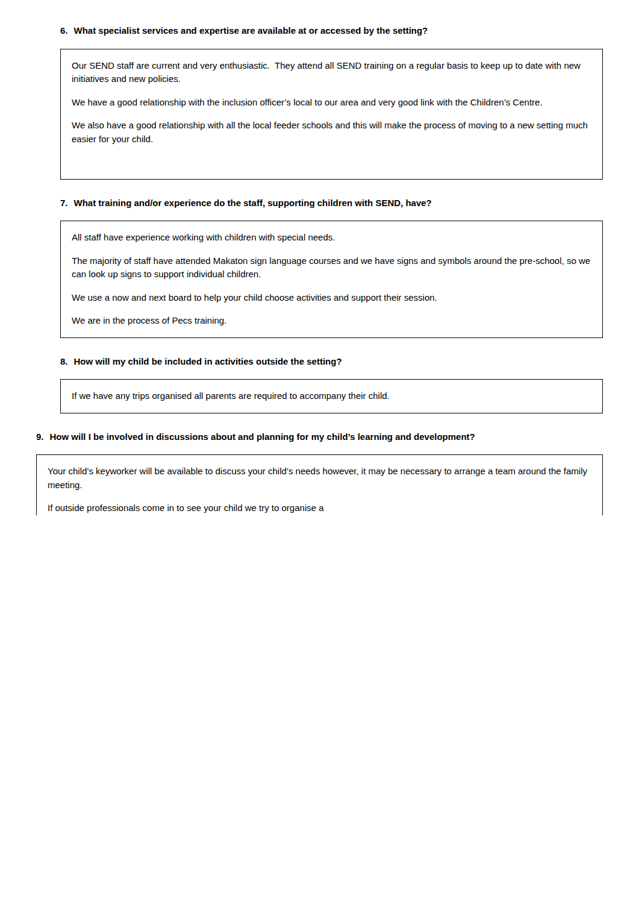What specialist services and expertise are available at or accessed by the setting?
Our SEND staff are current and very enthusiastic. They attend all SEND training on a regular basis to keep up to date with new initiatives and new policies.
We have a good relationship with the inclusion officer’s local to our area and very good link with the Children’s Centre.
We also have a good relationship with all the local feeder schools and this will make the process of moving to a new setting much easier for your child.
What training and/or experience do the staff, supporting children with SEND, have?
All staff have experience working with children with special needs.
The majority of staff have attended Makaton sign language courses and we have signs and symbols around the pre-school, so we can look up signs to support individual children.
We use a now and next board to help your child choose activities and support their session.
We are in the process of Pecs training.
How will my child be included in activities outside the setting?
If we have any trips organised all parents are required to accompany their child.
How will I be involved in discussions about and planning for my child’s learning and development?
Your child’s keyworker will be available to discuss your child’s needs however, it may be necessary to arrange a team around the family meeting.
If outside professionals come in to see your child we try to organise a